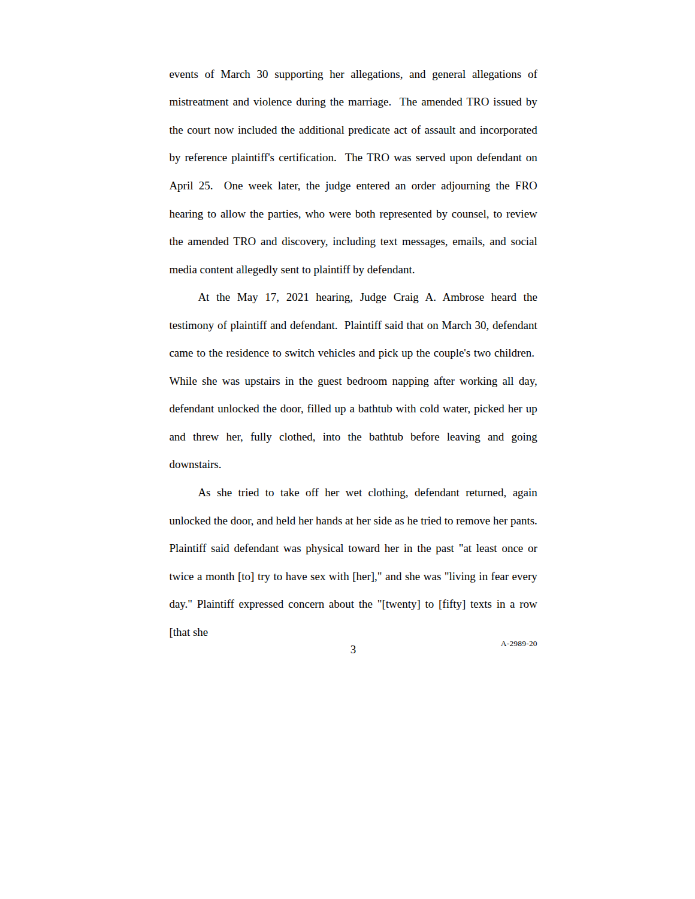events of March 30 supporting her allegations, and general allegations of mistreatment and violence during the marriage. The amended TRO issued by the court now included the additional predicate act of assault and incorporated by reference plaintiff's certification. The TRO was served upon defendant on April 25. One week later, the judge entered an order adjourning the FRO hearing to allow the parties, who were both represented by counsel, to review the amended TRO and discovery, including text messages, emails, and social media content allegedly sent to plaintiff by defendant.
At the May 17, 2021 hearing, Judge Craig A. Ambrose heard the testimony of plaintiff and defendant. Plaintiff said that on March 30, defendant came to the residence to switch vehicles and pick up the couple's two children. While she was upstairs in the guest bedroom napping after working all day, defendant unlocked the door, filled up a bathtub with cold water, picked her up and threw her, fully clothed, into the bathtub before leaving and going downstairs.
As she tried to take off her wet clothing, defendant returned, again unlocked the door, and held her hands at her side as he tried to remove her pants. Plaintiff said defendant was physical toward her in the past "at least once or twice a month [to] try to have sex with [her]," and she was "living in fear every day." Plaintiff expressed concern about the "[twenty] to [fifty] texts in a row [that she
3 A-2989-20